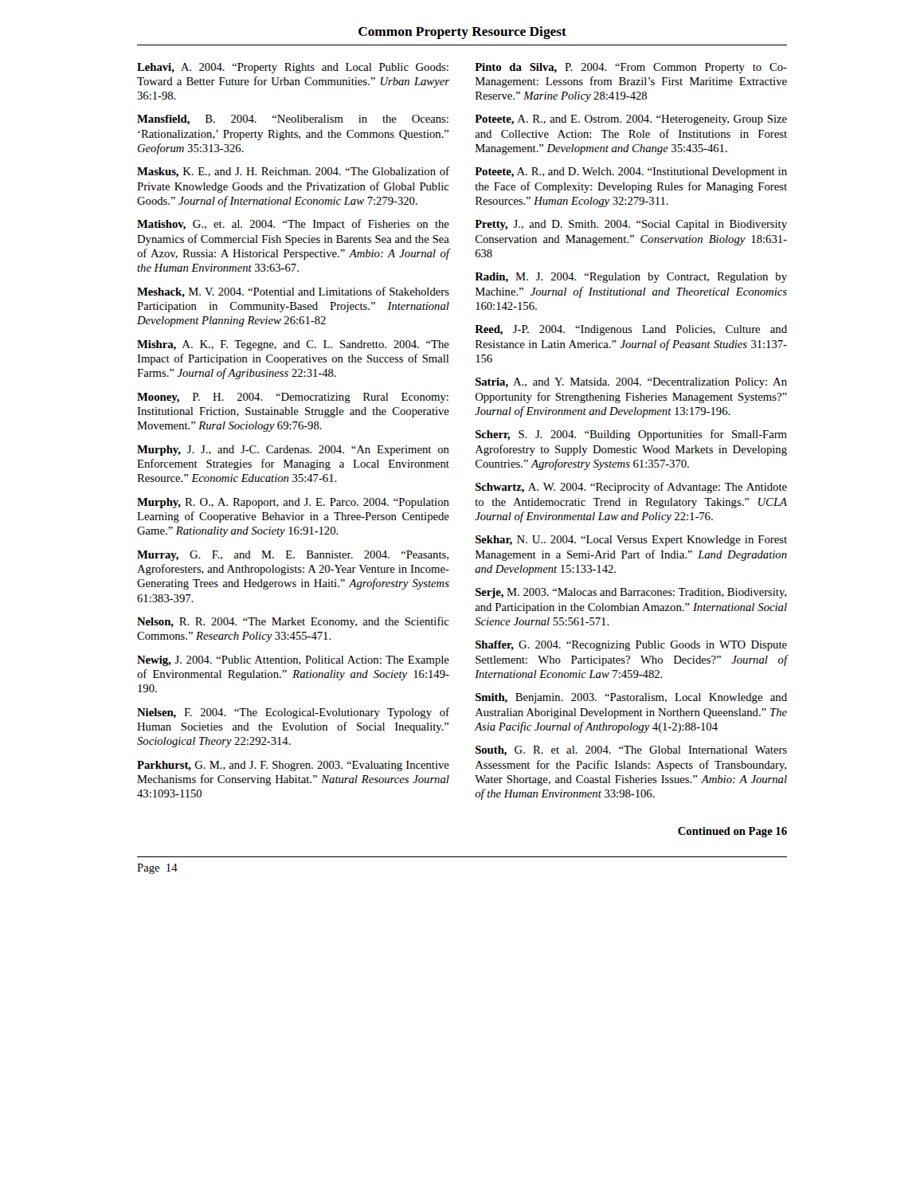Common Property Resource Digest
Lehavi, A. 2004. “Property Rights and Local Public Goods: Toward a Better Future for Urban Communities.” Urban Lawyer 36:1-98.
Mansfield, B. 2004. “Neoliberalism in the Oceans: ‘Rationalization,’ Property Rights, and the Commons Question.” Geoforum 35:313-326.
Maskus, K. E., and J. H. Reichman. 2004. “The Globalization of Private Knowledge Goods and the Privatization of Global Public Goods.” Journal of International Economic Law 7:279-320.
Matishov, G., et. al. 2004. “The Impact of Fisheries on the Dynamics of Commercial Fish Species in Barents Sea and the Sea of Azov, Russia: A Historical Perspective.” Ambio: A Journal of the Human Environment 33:63-67.
Meshack, M. V. 2004. “Potential and Limitations of Stakeholders Participation in Community-Based Projects.” International Development Planning Review 26:61-82
Mishra, A. K., F. Tegegne, and C. L. Sandretto. 2004. “The Impact of Participation in Cooperatives on the Success of Small Farms.” Journal of Agribusiness 22:31-48.
Mooney, P. H. 2004. “Democratizing Rural Economy: Institutional Friction, Sustainable Struggle and the Cooperative Movement.” Rural Sociology 69:76-98.
Murphy, J. J., and J-C. Cardenas. 2004. “An Experiment on Enforcement Strategies for Managing a Local Environment Resource.” Economic Education 35:47-61.
Murphy, R. O., A. Rapoport, and J. E. Parco. 2004. “Population Learning of Cooperative Behavior in a Three-Person Centipede Game.” Rationality and Society 16:91-120.
Murray, G. F., and M. E. Bannister. 2004. “Peasants, Agroforesters, and Anthropologists: A 20-Year Venture in Income-Generating Trees and Hedgerows in Haiti.” Agroforestry Systems 61:383-397.
Nelson, R. R. 2004. “The Market Economy, and the Scientific Commons.” Research Policy 33:455-471.
Newig, J. 2004. “Public Attention, Political Action: The Example of Environmental Regulation.” Rationality and Society 16:149-190.
Nielsen, F. 2004. “The Ecological-Evolutionary Typology of Human Societies and the Evolution of Social Inequality.” Sociological Theory 22:292-314.
Parkhurst, G. M., and J. F. Shogren. 2003. “Evaluating Incentive Mechanisms for Conserving Habitat.” Natural Resources Journal 43:1093-1150
Pinto da Silva, P. 2004. “From Common Property to Co-Management: Lessons from Brazil’s First Maritime Extractive Reserve.” Marine Policy 28:419-428
Poteete, A. R., and E. Ostrom. 2004. “Heterogeneity, Group Size and Collective Action: The Role of Institutions in Forest Management.” Development and Change 35:435-461.
Poteete, A. R., and D. Welch. 2004. “Institutional Development in the Face of Complexity: Developing Rules for Managing Forest Resources.” Human Ecology 32:279-311.
Pretty, J., and D. Smith. 2004. “Social Capital in Biodiversity Conservation and Management.” Conservation Biology 18:631-638
Radin, M. J. 2004. “Regulation by Contract, Regulation by Machine.” Journal of Institutional and Theoretical Economics 160:142-156.
Reed, J-P. 2004. “Indigenous Land Policies, Culture and Resistance in Latin America.” Journal of Peasant Studies 31:137-156
Satria, A., and Y. Matsida. 2004. “Decentralization Policy: An Opportunity for Strengthening Fisheries Management Systems?” Journal of Environment and Development 13:179-196.
Scherr, S. J. 2004. “Building Opportunities for Small-Farm Agroforestry to Supply Domestic Wood Markets in Developing Countries.” Agroforestry Systems 61:357-370.
Schwartz, A. W. 2004. “Reciprocity of Advantage: The Antidote to the Antidemocratic Trend in Regulatory Takings.” UCLA Journal of Environmental Law and Policy 22:1-76.
Sekhar, N. U.. 2004. “Local Versus Expert Knowledge in Forest Management in a Semi-Arid Part of India.” Land Degradation and Development 15:133-142.
Serje, M. 2003. “Malocas and Barracones: Tradition, Biodiversity, and Participation in the Colombian Amazon.” International Social Science Journal 55:561-571.
Shaffer, G. 2004. “Recognizing Public Goods in WTO Dispute Settlement: Who Participates? Who Decides?” Journal of International Economic Law 7:459-482.
Smith, Benjamin. 2003. “Pastoralism, Local Knowledge and Australian Aboriginal Development in Northern Queensland.” The Asia Pacific Journal of Anthropology 4(1-2):88-104
South, G. R. et al. 2004. “The Global International Waters Assessment for the Pacific Islands: Aspects of Transboundary, Water Shortage, and Coastal Fisheries Issues.” Ambio: A Journal of the Human Environment 33:98-106.
Continued on Page 16
Page 14